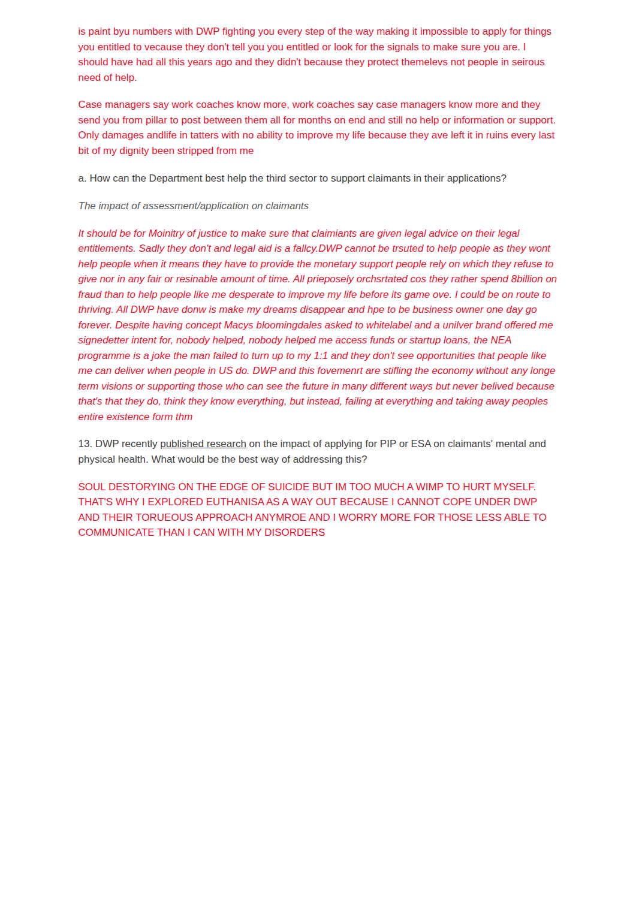is paint byu numbers with DWP fighting you every step of the way making it impossible to apply for things you entitled to vecause they don't tell you you entitled or look for the signals to make sure you are. I should have had all this years ago and they didn't because they protect themelevs not people in seirous need of help.
Case managers say work coaches know more, work coaches say case managers know more and they send you from pillar to post between them all for months on end and still no help or information or support. Only damages andlife in tatters with no ability to improve my life because they ave left it in ruins every last bit of my dignity been stripped from me
a. How can the Department best help the third sector to support claimants in their applications?
The impact of assessment/application on claimants
It should be for Moinitry of justice to make sure that claimiants are given legal advice on their legal entitlements. Sadly they don't and legal aid is a fallcy.DWP cannot be trsuted to help people as they wont help people when it means they have to provide the monetary support people rely on which they refuse to give nor in any fair or resinable amount of time. All prieposely orchsrtated cos they rather spend 8billion on fraud than to help people like me desperate to improve my life before its game ove. I could be on route to thriving. All DWP have donw is make my dreams disappear and hpe to be business owner one day go forever. Despite having concept Macys bloomingdales asked to whitelabel and a unilver brand offered me signedetter intent for, nobody helped, nobody helped me access funds or startup loans, the NEA programme is a joke the man failed to turn up to my 1:1 and they don't see opportunities that people like me can deliver when people in US do. DWP and this fovemenrt are stifling the economy without any longe term visions or supporting those who can see the future in many different ways but never belived because that's that they do, think they know everything, but instead, failing at everything and taking away peoples entire existence form thm
13. DWP recently published research on the impact of applying for PIP or ESA on claimants' mental and physical health. What would be the best way of addressing this?
SOUL DESTORYING ON THE EDGE OF SUICIDE BUT IM TOO MUCH A WIMP TO HURT MYSELF. THAT'S WHY I EXPLORED EUTHANISA AS A WAY OUT BECAUSE I CANNOT COPE UNDER DWP AND THEIR TORUEOUS APPROACH ANYMROE AND I WORRY MORE FOR THOSE LESS ABLE TO COMMUNICATE THAN I CAN WITH MY DISORDERS